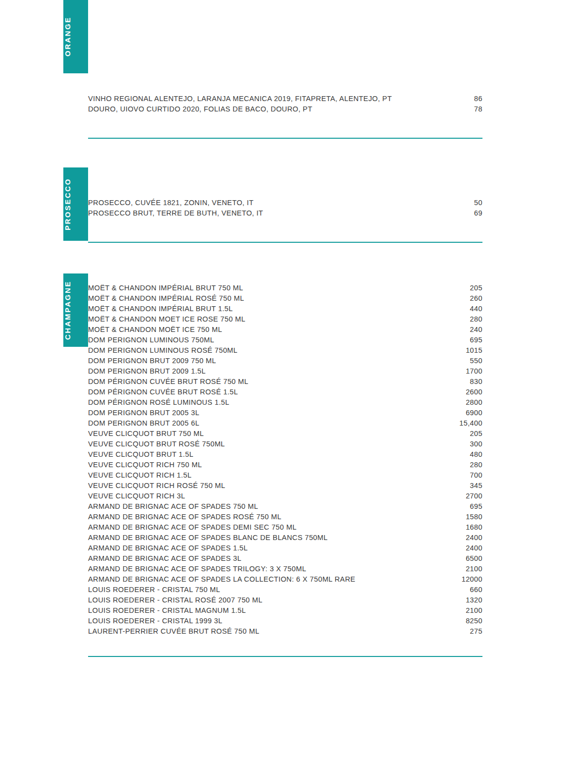ORANGE
| Vinho Regional Alentejo, Laranja Mecanica 2019, Fitapreta, Alentejo, PT | 86 |
| Douro, Uiovo Curtido 2020, Folias de Baco, Douro, PT | 78 |
PROSECCO
| Prosecco, Cuvée 1821, Zonin, Veneto, IT | 50 |
| Prosecco Brut, Terre de Buth, Veneto, IT | 69 |
CHAMPAGNE
| Moët & Chandon Impérial Brut 750 ml | 205 |
| Moët & Chandon Impérial Rosé 750 ml | 260 |
| Moët & Chandon Impérial Brut 1.5L | 440 |
| Moët & Chandon Moet Ice Rose 750 ml | 280 |
| Moët & Chandon Moët Ice 750 ml | 240 |
| Dom Perignon Luminous 750ml | 695 |
| Dom Perignon Luminous Rosé 750ml | 1015 |
| Dom Perignon Brut 2009 750 ml | 550 |
| Dom Perignon Brut 2009 1.5L | 1700 |
| Dom Pérignon Cuvée Brut Rosé 750 ml | 830 |
| Dom Pérignon Cuvée Brut Rosé 1.5L | 2600 |
| Dom Pérignon Rosé Luminous 1.5L | 2800 |
| Dom Perignon Brut 2005 3L | 6900 |
| Dom Perignon Brut 2005 6L | 15,400 |
| Veuve Clicquot Brut 750 ml | 205 |
| Veuve Clicquot Brut Rosé 750ml | 300 |
| Veuve Clicquot Brut 1.5L | 480 |
| Veuve Clicquot Rich 750 ml | 280 |
| Veuve Clicquot Rich 1.5L | 700 |
| Veuve Clicquot Rich Rosé 750 ml | 345 |
| Veuve Clicquot Rich 3L | 2700 |
| Armand de Brignac Ace of Spades 750 ml | 695 |
| Armand de Brignac Ace of Spades Rosé 750 ml | 1580 |
| Armand de Brignac Ace of Spades Demi Sec 750 ml | 1680 |
| Armand de Brignac Ace of Spades Blanc de Blancs 750ml | 2400 |
| Armand de Brignac Ace of Spades 1.5L | 2400 |
| Armand de Brignac Ace of Spades 3L | 6500 |
| Armand de Brignac Ace of Spades Trilogy: 3 x 750ml | 2100 |
| Armand de Brignac Ace of Spades La Collection: 6 x 750ml Rare | 12000 |
| Louis Roederer - Cristal 750 ml | 660 |
| Louis Roederer - Cristal Rosé 2007 750 ml | 1320 |
| Louis Roederer - Cristal Magnum 1.5L | 2100 |
| Louis Roederer - Cristal 1999 3L | 8250 |
| Laurent-Perrier Cuvée Brut Rosé 750 ml | 275 |